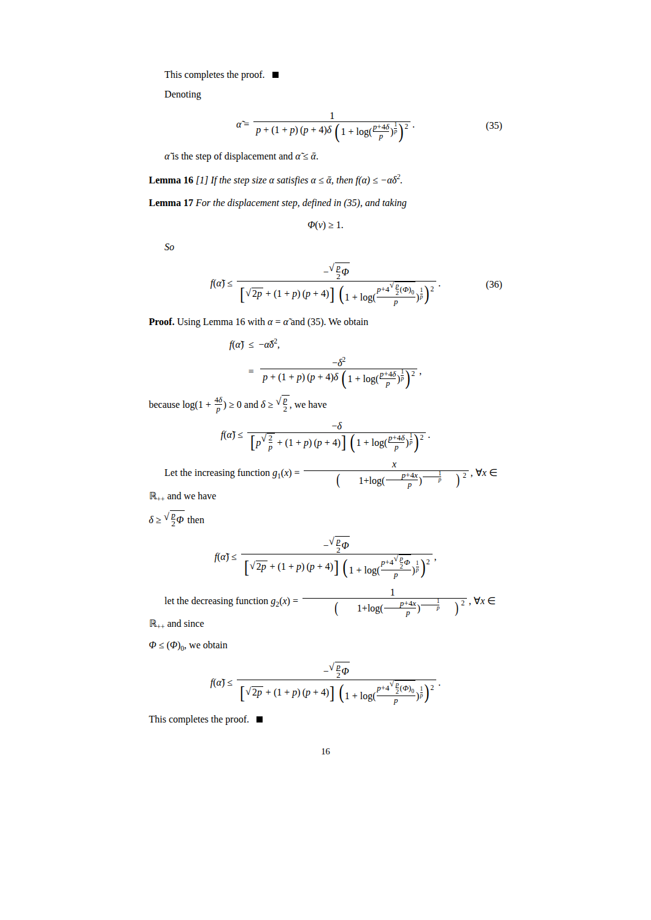This completes the proof.
Denoting
α̃ = 1 p + (1 + p) (p + 4)δ ( 1 + log(p+4δ p)1 p ) 2 .
(35)
α̃ is the step of displacement and α̃ ≤ ᾱ.
Lemma 16 [1] If the step size α satisfies α ≤ ᾱ, then f(α) ≤ −αδ 2.
Lemma 17 For the displacement step, defined in (35), and taking
Φ(v) ≥ 1.
So
f(α̃) ≤ −p 2 Φ [ 2p + (1 + p) (p + 4) ] ( 1 + log(p+4p 2(Φ)0 p)1 p ) 2 .
(36)
Proof. Using Lemma 16 with α = α̃ and (35). We obtain
| f ( α̃ ) | ≤ | − α̃δ 2 , |
| | = | − δ 2 p + (1 + p ) ( p + 4) δ ( 1 + log ( p +4 δ p ) 1 p ) 2 , |
because log(1 + 4δ p) ≥ 0 and δ ≥ p 2, we have
f(α̃) ≤ −δ [ p 2 p + (1 + p) (p + 4) ] ( 1 + log(p+4δ p)1 p ) 2 .
Let the increasing function g 1(x) = x ( 1+log(p+4x p)1 p ) 2 , ∀x ∈ ℝ++ and we have
δ ≥ p 2 Φ then
f(α̃) ≤ −p 2 Φ [ 2p + (1 + p) (p + 4) ] ( 1 + log(p+4p 2 Φ p)1 p ) 2 ,
let the decreasing function g 2(x) = 1 ( 1+log(p+4x p)1 p ) 2 , ∀x ∈ ℝ++ and since
Φ ≤ (Φ)0, we obtain
f(α̃) ≤ −p 2 Φ [ 2p + (1 + p) (p + 4) ] ( 1 + log(p+4p 2(Φ)0 p)1 p ) 2 .
This completes the proof.
16